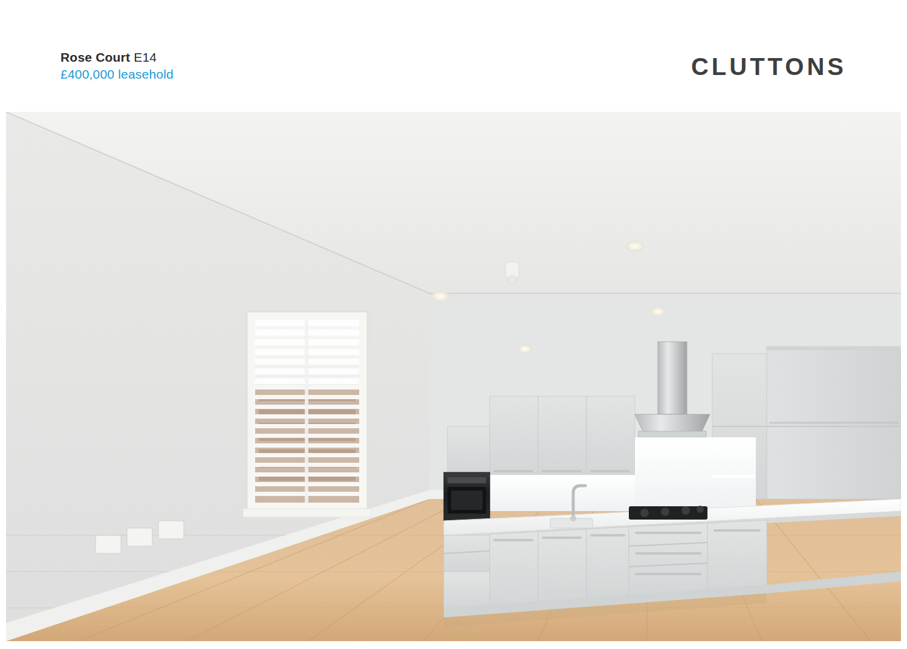Rose Court E14
£400,000 leasehold
CLUTTONS